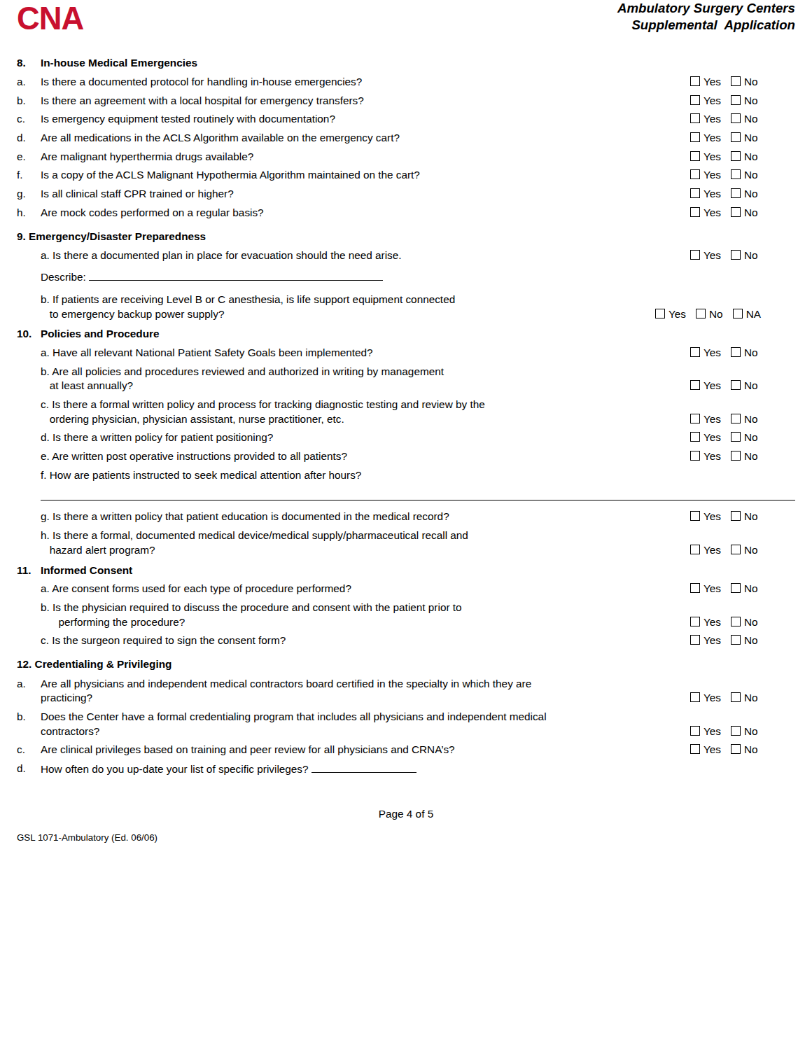CNA
Ambulatory Surgery Centers
Supplemental Application
| 8. | In-house Medical Emergencies |
| a. | Is there a documented protocol for handling in-house emergencies? | Yes No |
| b. | Is there an agreement with a local hospital for emergency transfers? | Yes No |
| c. | Is emergency equipment tested routinely with documentation? | Yes No |
| d. | Are all medications in the ACLS Algorithm available on the emergency cart? | Yes No |
| e. | Are malignant hyperthermia drugs available? | Yes No |
| f. | Is a copy of the ACLS Malignant Hypothermia Algorithm maintained on the cart? | Yes No |
| g. | Is all clinical staff CPR trained or higher? | Yes No |
| h. | Are mock codes performed on a regular basis? | Yes No |
9. Emergency/Disaster Preparedness
| a. Is there a documented plan in place for evacuation should the need arise. | Yes No |
Describe:
| b. If patients are receiving Level B or C anesthesia, is life support equipment connected to emergency backup power supply? | Yes No NA |
| 10. | Policies and Procedure |
| a. Have all relevant National Patient Safety Goals been implemented? | Yes No |
| b. Are all policies and procedures reviewed and authorized in writing by management at least annually? | Yes No |
| c. Is there a formal written policy and process for tracking diagnostic testing and review by the ordering physician, physician assistant, nurse practitioner, etc. | Yes No |
| d. Is there a written policy for patient positioning? | Yes No |
| e. Are written post operative instructions provided to all patients? | Yes No |
| f. How are patients instructed to seek medical attention after hours? | |
| g. Is there a written policy that patient education is documented in the medical record? | Yes No |
| h. Is there a formal, documented medical device/medical supply/pharmaceutical recall and hazard alert program? | Yes No |
| 11. | Informed Consent |
| a. Are consent forms used for each type of procedure performed? | Yes No |
| b. Is the physician required to discuss the procedure and consent with the patient prior to performing the procedure? | Yes No |
| c. Is the surgeon required to sign the consent form? | Yes No |
12. Credentialing & Privileging
| a. | Are all physicians and independent medical contractors board certified in the specialty in which they are practicing? | Yes No |
| b. | Does the Center have a formal credentialing program that includes all physicians and independent medical contractors? | Yes No |
| c. | Are clinical privileges based on training and peer review for all physicians and CRNA’s? | Yes No |
| d. | How often do you up-date your list of specific privileges? |
Page 4 of 5
GSL 1071-Ambulatory (Ed. 06/06)